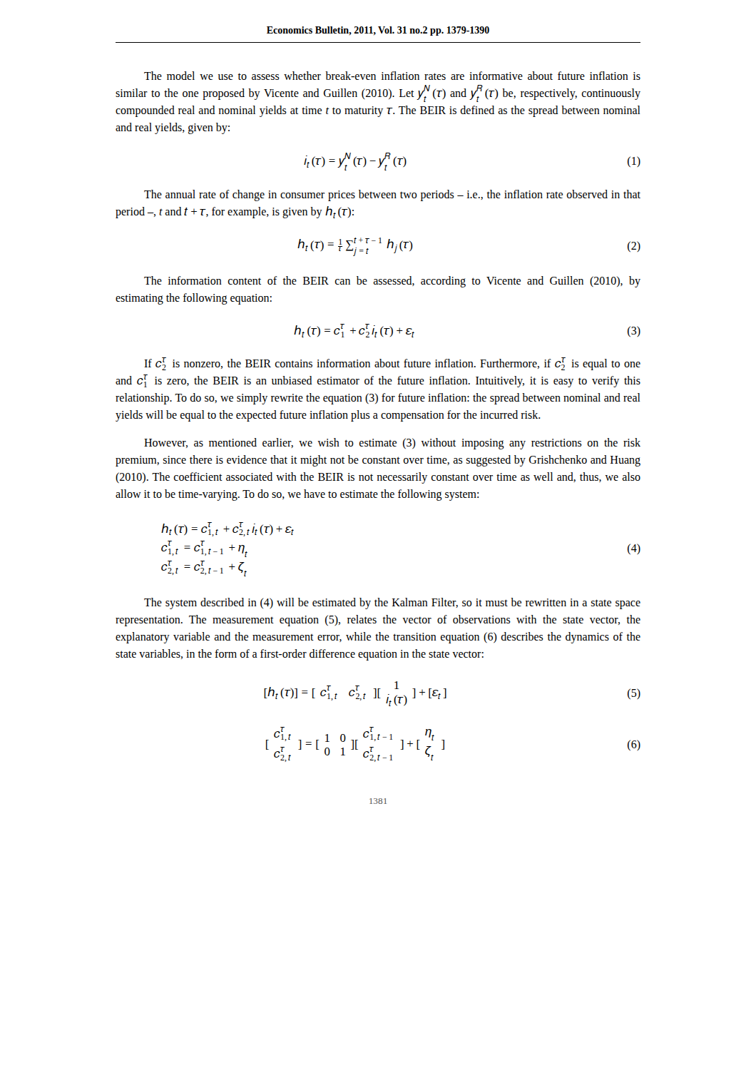Economics Bulletin, 2011, Vol. 31 no.2 pp. 1379-1390
The model we use to assess whether break-even inflation rates are informative about future inflation is similar to the one proposed by Vicente and Guillen (2010). Let ytN(τ) and ytR(τ) be, respectively, continuously compounded real and nominal yields at time t to maturity τ. The BEIR is defined as the spread between nominal and real yields, given by:
it(τ) = ytN(τ) − ytR(τ)
(1)
The annual rate of change in consumer prices between two periods – i.e., the inflation rate observed in that period –, t and t+τ, for example, is given by ht(τ):
ht(τ) = 1τ ∑ j=t t+τ−1 hj(τ)
(2)
The information content of the BEIR can be assessed, according to Vicente and Guillen (2010), by estimating the following equation:
ht(τ) = c1τ + c2τ it(τ) + εt
(3)
If c2τ is nonzero, the BEIR contains information about future inflation. Furthermore, if c2τ is equal to one and c1τ is zero, the BEIR is an unbiased estimator of the future inflation. Intuitively, it is easy to verify this relationship. To do so, we simply rewrite the equation (3) for future inflation: the spread between nominal and real yields will be equal to the expected future inflation plus a compensation for the incurred risk.
However, as mentioned earlier, we wish to estimate (3) without imposing any restrictions on the risk premium, since there is evidence that it might not be constant over time, as suggested by Grishchenko and Huang (2010). The coefficient associated with the BEIR is not necessarily constant over time as well and, thus, we also allow it to be time-varying. To do so, we have to estimate the following system:
ht(τ) = c1,tτ + c2,tτ it(τ) + εt
c1,tτ = c1,t−1τ + ηt
c2,tτ = c2,t−1τ + ζt
(4)
The system described in (4) will be estimated by the Kalman Filter, so it must be rewritten in a state space representation. The measurement equation (5), relates the vector of observations with the state vector, the explanatory variable and the measurement error, while the transition equation (6) describes the dynamics of the state variables, in the form of a first-order difference equation in the state vector:
[ ht(τ) ] = [ c1,tτ c2,tτ ] [ 1 it(τ) ] + [ εt ]
(5)
[ c1,tτ c2,tτ ] = [ 10 01 ] [ c1,t−1τ c2,t−1τ ] + [ ηt ζt ]
(6)
1381